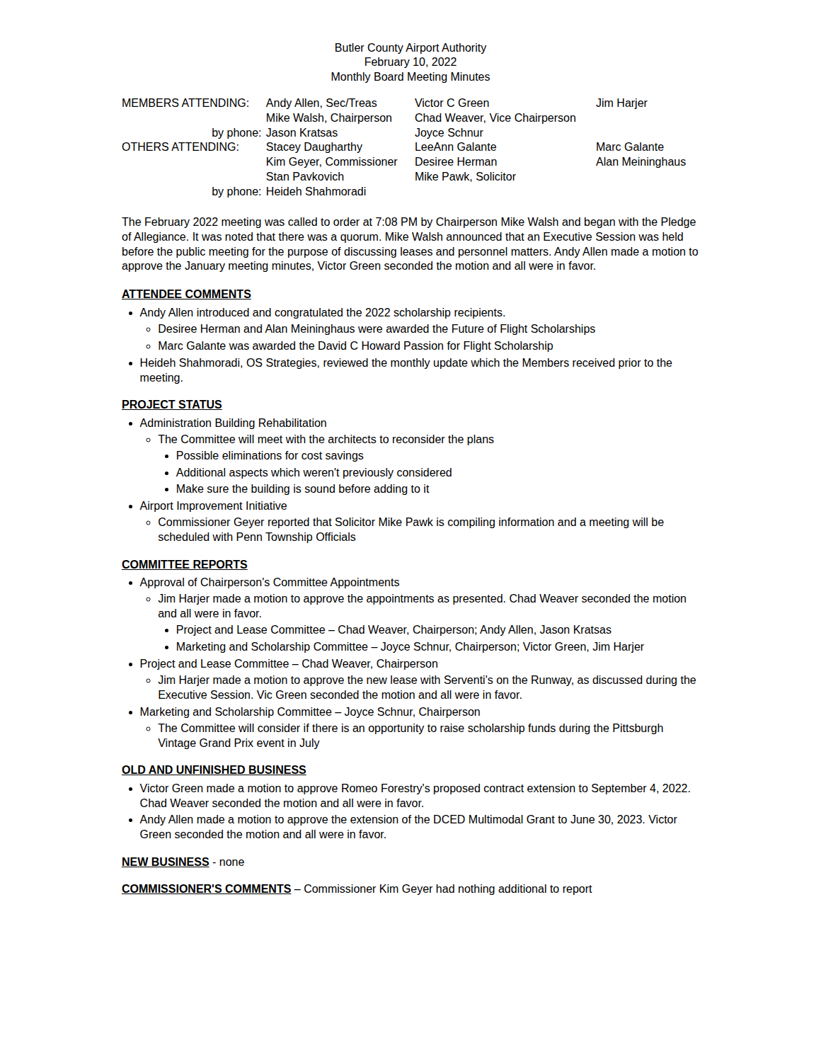Butler County Airport Authority
February 10, 2022
Monthly Board Meeting Minutes
| MEMBERS ATTENDING: | Andy Allen, Sec/Treas | Victor C Green | Jim Harjer |
| | Mike Walsh, Chairperson | Chad Weaver, Vice Chairperson | |
| by phone: | Jason Kratsas | Joyce Schnur | |
| OTHERS ATTENDING: | Stacey Daugharthy | LeeAnn Galante | Marc Galante |
| | Kim Geyer, Commissioner | Desiree Herman | Alan Meininghaus |
| | Stan Pavkovich | Mike Pawk, Solicitor | |
| by phone: | Heideh Shahmoradi | | |
The February 2022 meeting was called to order at 7:08 PM by Chairperson Mike Walsh and began with the Pledge of Allegiance. It was noted that there was a quorum. Mike Walsh announced that an Executive Session was held before the public meeting for the purpose of discussing leases and personnel matters. Andy Allen made a motion to approve the January meeting minutes, Victor Green seconded the motion and all were in favor.
ATTENDEE COMMENTS
Andy Allen introduced and congratulated the 2022 scholarship recipients.
Desiree Herman and Alan Meininghaus were awarded the Future of Flight Scholarships
Marc Galante was awarded the David C Howard Passion for Flight Scholarship
Heideh Shahmoradi, OS Strategies, reviewed the monthly update which the Members received prior to the meeting.
PROJECT STATUS
Administration Building Rehabilitation
The Committee will meet with the architects to reconsider the plans
Possible eliminations for cost savings
Additional aspects which weren't previously considered
Make sure the building is sound before adding to it
Airport Improvement Initiative
Commissioner Geyer reported that Solicitor Mike Pawk is compiling information and a meeting will be scheduled with Penn Township Officials
COMMITTEE REPORTS
Approval of Chairperson's Committee Appointments
Jim Harjer made a motion to approve the appointments as presented. Chad Weaver seconded the motion and all were in favor.
Project and Lease Committee – Chad Weaver, Chairperson; Andy Allen, Jason Kratsas
Marketing and Scholarship Committee – Joyce Schnur, Chairperson; Victor Green, Jim Harjer
Project and Lease Committee – Chad Weaver, Chairperson
Jim Harjer made a motion to approve the new lease with Serventi's on the Runway, as discussed during the Executive Session. Vic Green seconded the motion and all were in favor.
Marketing and Scholarship Committee – Joyce Schnur, Chairperson
The Committee will consider if there is an opportunity to raise scholarship funds during the Pittsburgh Vintage Grand Prix event in July
OLD AND UNFINISHED BUSINESS
Victor Green made a motion to approve Romeo Forestry's proposed contract extension to September 4, 2022. Chad Weaver seconded the motion and all were in favor.
Andy Allen made a motion to approve the extension of the DCED Multimodal Grant to June 30, 2023. Victor Green seconded the motion and all were in favor.
NEW BUSINESS - none
COMMISSIONER'S COMMENTS – Commissioner Kim Geyer had nothing additional to report